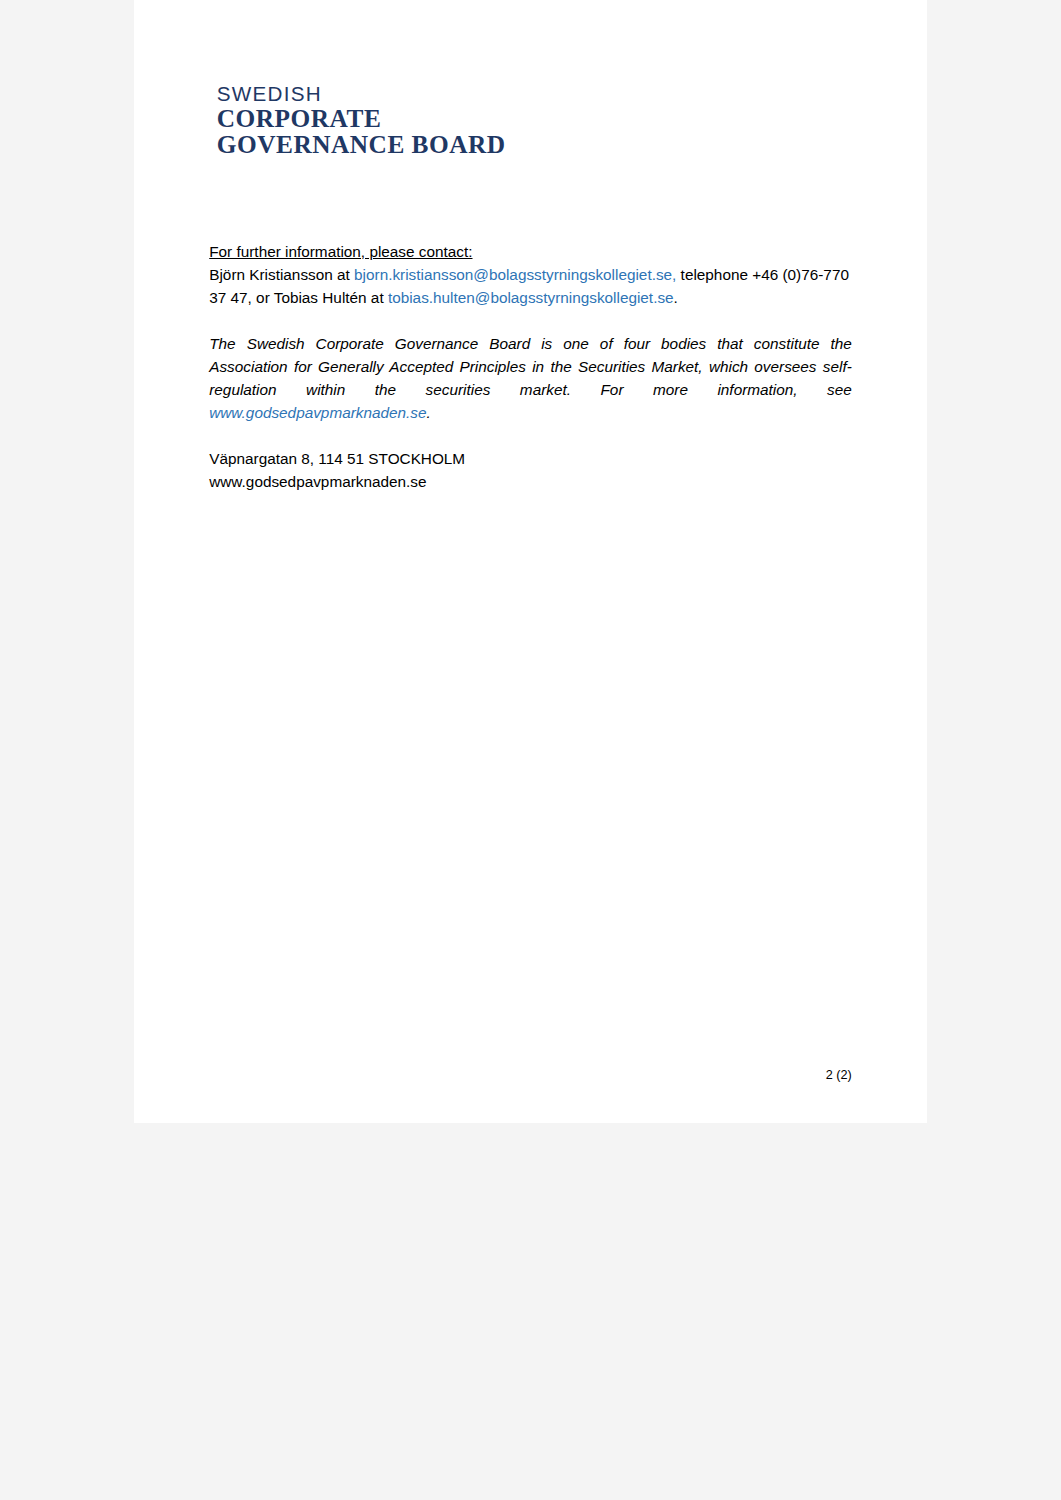SWEDISH CORPORATE GOVERNANCE BOARD
For further information, please contact:
Björn Kristiansson at bjorn.kristiansson@bolagsstyrningskollegiet.se, telephone +46 (0)76-770 37 47, or Tobias Hultén at tobias.hulten@bolagsstyrningskollegiet.se.
The Swedish Corporate Governance Board is one of four bodies that constitute the Association for Generally Accepted Principles in the Securities Market, which oversees self-regulation within the securities market. For more information, see www.godsedpavpmarknaden.se.
Väpnargatan 8, 114 51 STOCKHOLM
www.godsedpavpmarknaden.se
2 (2)